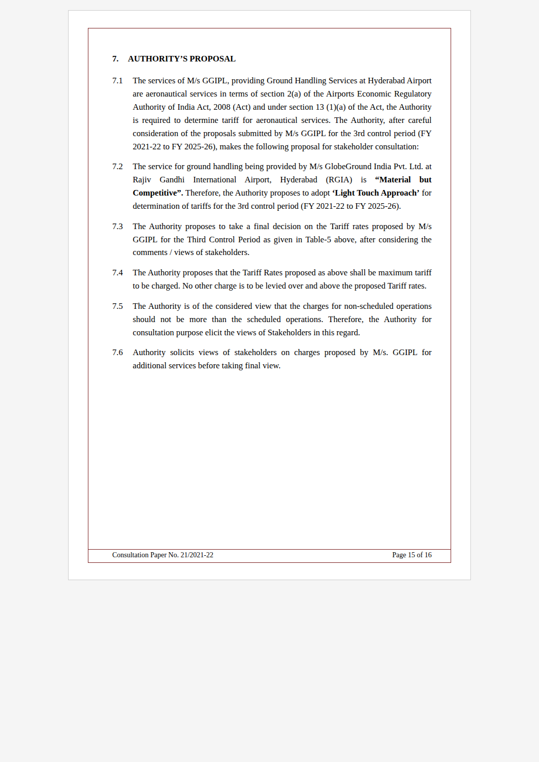7. AUTHORITY’S PROPOSAL
7.1
The services of M/s GGIPL, providing Ground Handling Services at Hyderabad Airport are aeronautical services in terms of section 2(a) of the Airports Economic Regulatory Authority of India Act, 2008 (Act) and under section 13 (1)(a) of the Act, the Authority is required to determine tariff for aeronautical services. The Authority, after careful consideration of the proposals submitted by M/s GGIPL for the 3rd control period (FY 2021-22 to FY 2025-26), makes the following proposal for stakeholder consultation:
7.2
The service for ground handling being provided by M/s GlobeGround India Pvt. Ltd. at Rajiv Gandhi International Airport, Hyderabad (RGIA) is “Material but Competitive”. Therefore, the Authority proposes to adopt ‘Light Touch Approach’ for determination of tariffs for the 3rd control period (FY 2021-22 to FY 2025-26).
7.3
The Authority proposes to take a final decision on the Tariff rates proposed by M/s GGIPL for the Third Control Period as given in Table-5 above, after considering the comments / views of stakeholders.
7.4
The Authority proposes that the Tariff Rates proposed as above shall be maximum tariff to be charged. No other charge is to be levied over and above the proposed Tariff rates.
7.5
The Authority is of the considered view that the charges for non-scheduled operations should not be more than the scheduled operations. Therefore, the Authority for consultation purpose elicit the views of Stakeholders in this regard.
7.6
Authority solicits views of stakeholders on charges proposed by M/s. GGIPL for additional services before taking final view.
Consultation Paper No. 21/2021-22 Page 15 of 16